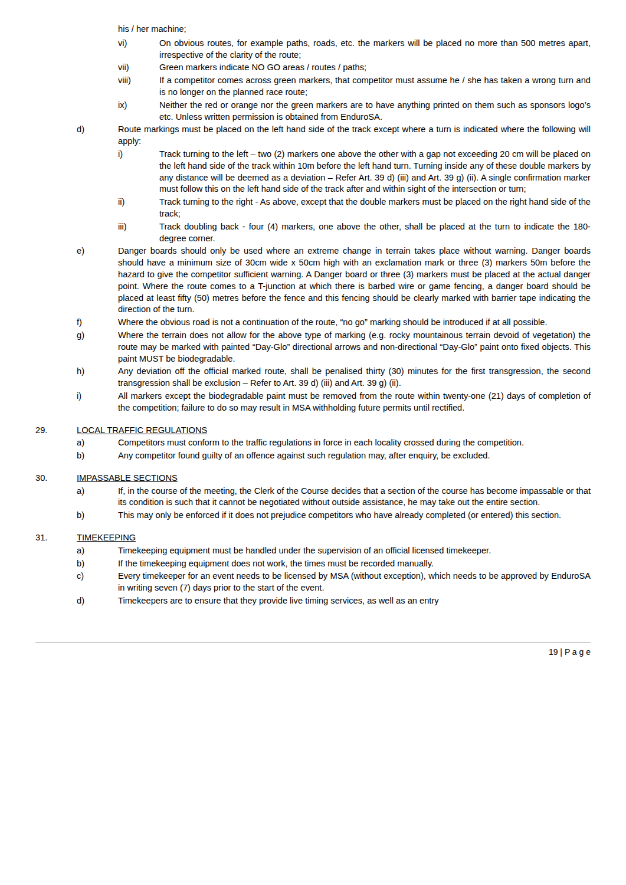his / her machine;
vi)
On obvious routes, for example paths, roads, etc. the markers will be placed no more than 500 metres apart, irrespective of the clarity of the route;
vii)
Green markers indicate NO GO areas / routes / paths;
viii)
If a competitor comes across green markers, that competitor must assume he / she has taken a wrong turn and is no longer on the planned race route;
ix)
Neither the red or orange nor the green markers are to have anything printed on them such as sponsors logo’s etc. Unless written permission is obtained from EnduroSA.
d)
Route markings must be placed on the left hand side of the track except where a turn is indicated where the following will apply:
i)
Track turning to the left – two (2) markers one above the other with a gap not exceeding 20 cm will be placed on the left hand side of the track within 10m before the left hand turn. Turning inside any of these double markers by any distance will be deemed as a deviation – Refer Art. 39 d) (iii) and Art. 39 g) (ii). A single confirmation marker must follow this on the left hand side of the track after and within sight of the intersection or turn;
ii)
Track turning to the right - As above, except that the double markers must be placed on the right hand side of the track;
iii)
Track doubling back - four (4) markers, one above the other, shall be placed at the turn to indicate the 180-degree corner.
e)
Danger boards should only be used where an extreme change in terrain takes place without warning. Danger boards should have a minimum size of 30cm wide x 50cm high with an exclamation mark or three (3) markers 50m before the hazard to give the competitor sufficient warning. A Danger board or three (3) markers must be placed at the actual danger point. Where the route comes to a T-junction at which there is barbed wire or game fencing, a danger board should be placed at least fifty (50) metres before the fence and this fencing should be clearly marked with barrier tape indicating the direction of the turn.
f)
Where the obvious road is not a continuation of the route, “no go” marking should be introduced if at all possible.
g)
Where the terrain does not allow for the above type of marking (e.g. rocky mountainous terrain devoid of vegetation) the route may be marked with painted “Day-Glo” directional arrows and non-directional “Day-Glo” paint onto fixed objects. This paint MUST be biodegradable.
h)
Any deviation off the official marked route, shall be penalised thirty (30) minutes for the first transgression, the second transgression shall be exclusion – Refer to Art. 39 d) (iii) and Art. 39 g) (ii).
i)
All markers except the biodegradable paint must be removed from the route within twenty-one (21) days of completion of the competition; failure to do so may result in MSA withholding future permits until rectified.
29.
LOCAL TRAFFIC REGULATIONS
a)
Competitors must conform to the traffic regulations in force in each locality crossed during the competition.
b)
Any competitor found guilty of an offence against such regulation may, after enquiry, be excluded.
30.
IMPASSABLE SECTIONS
a)
If, in the course of the meeting, the Clerk of the Course decides that a section of the course has become impassable or that its condition is such that it cannot be negotiated without outside assistance, he may take out the entire section.
b)
This may only be enforced if it does not prejudice competitors who have already completed (or entered) this section.
31.
TIMEKEEPING
a)
Timekeeping equipment must be handled under the supervision of an official licensed timekeeper.
b)
If the timekeeping equipment does not work, the times must be recorded manually.
c)
Every timekeeper for an event needs to be licensed by MSA (without exception), which needs to be approved by EnduroSA in writing seven (7) days prior to the start of the event.
d)
Timekeepers are to ensure that they provide live timing services, as well as an entry
19 | P a g e